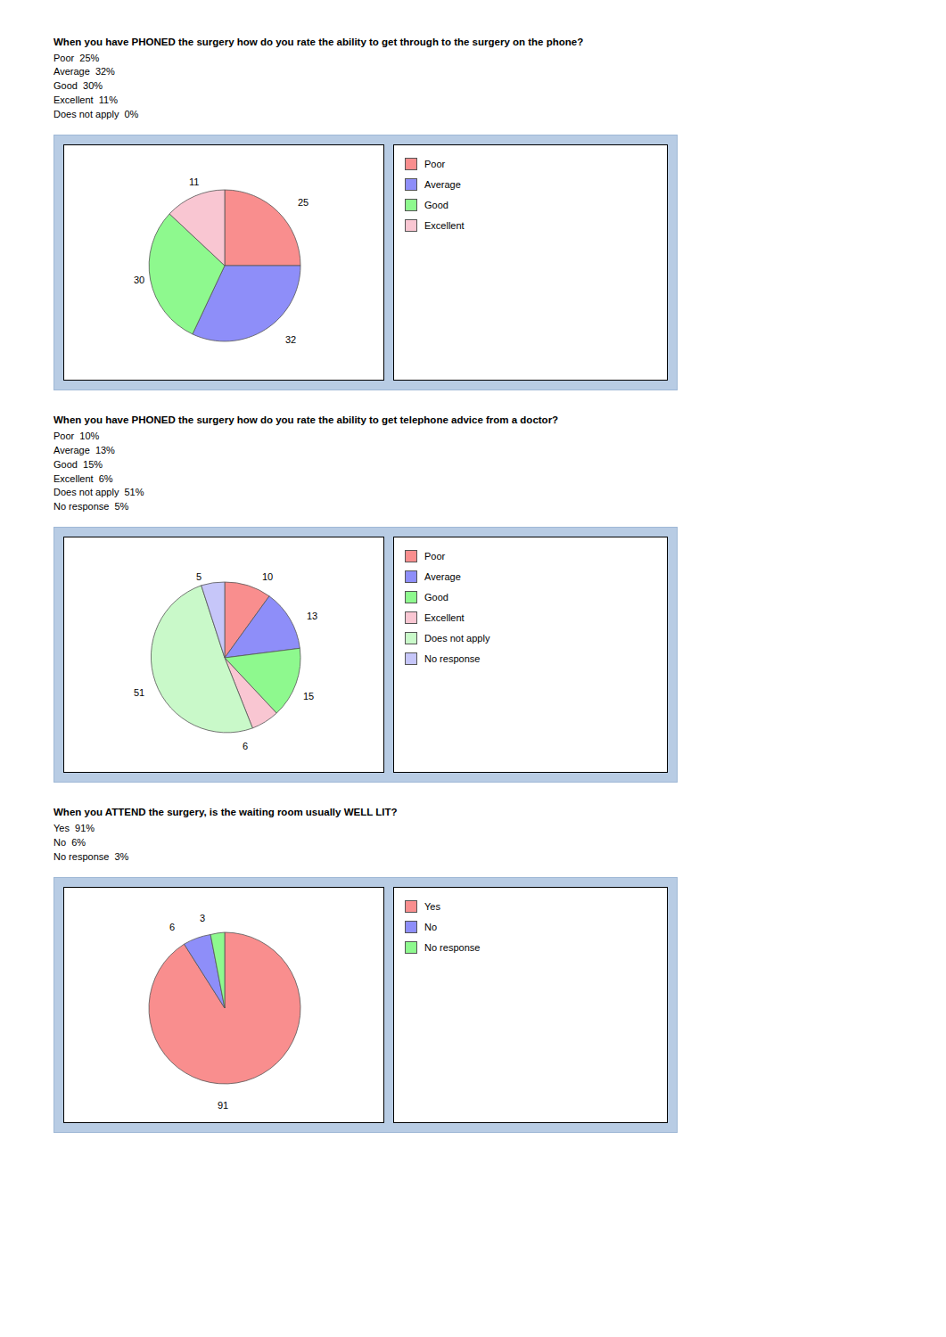When you have PHONED the surgery how do you rate the ability to get through to the surgery on the phone?
Poor 25%
Average 32%
Good 30%
Excellent 11%
Does not apply 0%
25 32 30 11
Poor
Average
Good
Excellent
When you have PHONED the surgery how do you rate the ability to get telephone advice from a doctor?
Poor 10%
Average 13%
Good 15%
Excellent 6%
Does not apply 51%
No response 5%
10 13 15 6 51 5
Poor
Average
Good
Excellent
Does not apply
No response
When you ATTEND the surgery, is the waiting room usually WELL LIT?
Yes 91%
No 6%
No response 3%
91 6 3
Yes
No
No response